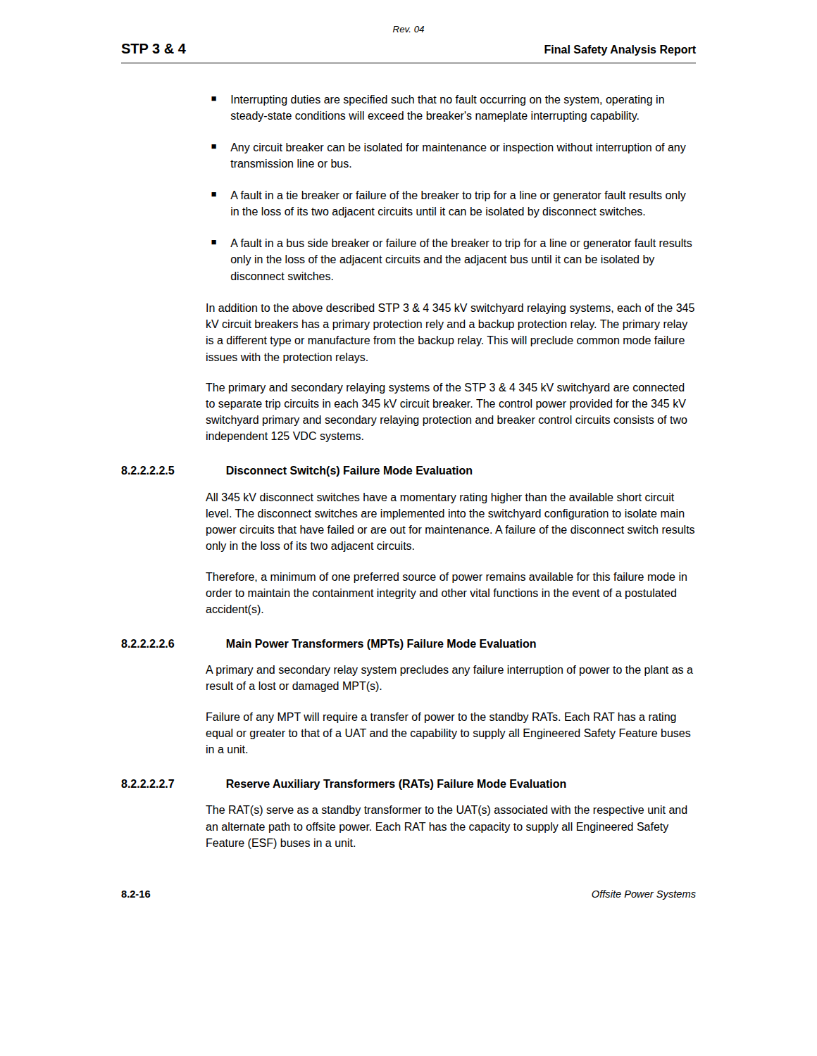Rev. 04
STP 3 & 4 Final Safety Analysis Report
Interrupting duties are specified such that no fault occurring on the system, operating in steady-state conditions will exceed the breaker's nameplate interrupting capability.
Any circuit breaker can be isolated for maintenance or inspection without interruption of any transmission line or bus.
A fault in a tie breaker or failure of the breaker to trip for a line or generator fault results only in the loss of its two adjacent circuits until it can be isolated by disconnect switches.
A fault in a bus side breaker or failure of the breaker to trip for a line or generator fault results only in the loss of the adjacent circuits and the adjacent bus until it can be isolated by disconnect switches.
In addition to the above described STP 3 & 4 345 kV switchyard relaying systems, each of the 345 kV circuit breakers has a primary protection rely and a backup protection relay. The primary relay is a different type or manufacture from the backup relay. This will preclude common mode failure issues with the protection relays.
The primary and secondary relaying systems of the STP 3 & 4 345 kV switchyard are connected to separate trip circuits in each 345 kV circuit breaker. The control power provided for the 345 kV switchyard primary and secondary relaying protection and breaker control circuits consists of two independent 125 VDC systems.
8.2.2.2.2.5 Disconnect Switch(s) Failure Mode Evaluation
All 345 kV disconnect switches have a momentary rating higher than the available short circuit level. The disconnect switches are implemented into the switchyard configuration to isolate main power circuits that have failed or are out for maintenance. A failure of the disconnect switch results only in the loss of its two adjacent circuits.
Therefore, a minimum of one preferred source of power remains available for this failure mode in order to maintain the containment integrity and other vital functions in the event of a postulated accident(s).
8.2.2.2.2.6 Main Power Transformers (MPTs) Failure Mode Evaluation
A primary and secondary relay system precludes any failure interruption of power to the plant as a result of a lost or damaged MPT(s).
Failure of any MPT will require a transfer of power to the standby RATs. Each RAT has a rating equal or greater to that of a UAT and the capability to supply all Engineered Safety Feature buses in a unit.
8.2.2.2.2.7 Reserve Auxiliary Transformers (RATs) Failure Mode Evaluation
The RAT(s) serve as a standby transformer to the UAT(s) associated with the respective unit and an alternate path to offsite power. Each RAT has the capacity to supply all Engineered Safety Feature (ESF) buses in a unit.
8.2-16 Offsite Power Systems